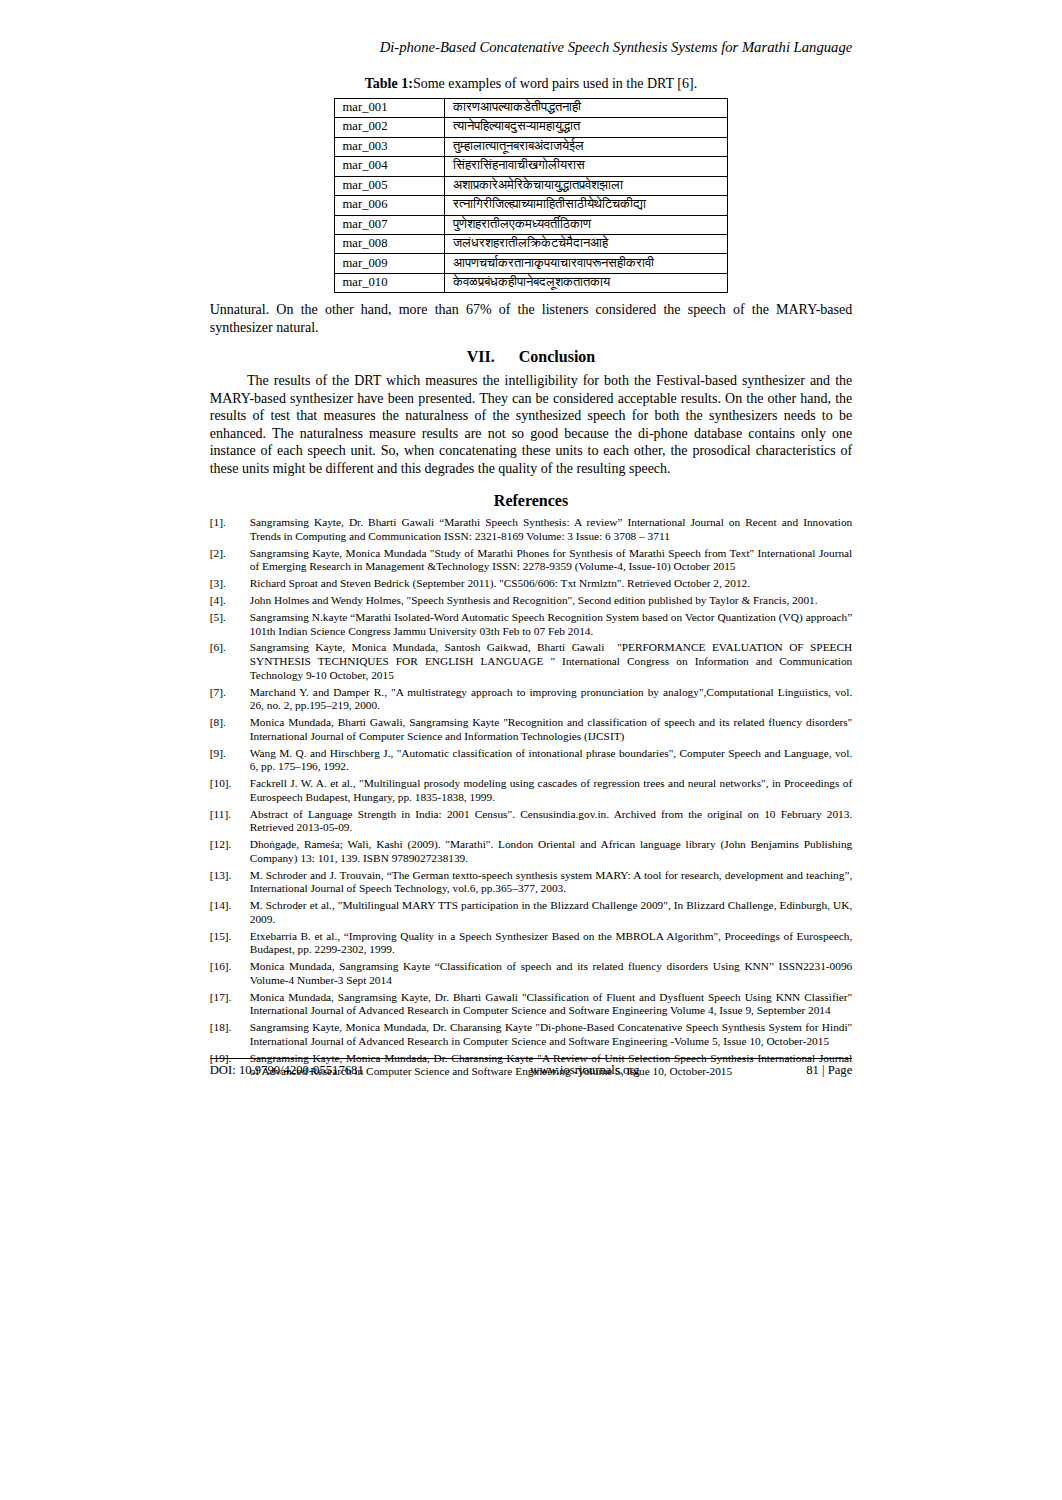Di-phone-Based Concatenative Speech Synthesis Systems for Marathi Language
Table 1: Some examples of word pairs used in the DRT [6].
| mar_001 | कारणआपल्याकडेतीपद्धतनाही |
| mar_002 | त्यानेपहिल्याबदुसऱ्यामहायुद्धात |
| mar_003 | तुम्हालात्यातूनबराबअंदाजयेईल |
| mar_004 | सिंहरासिंहनावाचीखगोलीयरास |
| mar_005 | अशाप्रकारेअमेरिकेचायायुद्धातप्रवेशझाला |
| mar_006 | रत्नागिरीजिल्ह्याच्यामाहितीसाठीयेथेटिचकीद्या |
| mar_007 | पुणेशहरातीलएकमध्यवर्तीठिकाण |
| mar_008 | जलंधरशहरातीलक्रिकेटचेमैदानआहे |
| mar_009 | आपणचर्चाकरतानाकृपयाचारवापरूनसहीकरावी |
| mar_010 | केवळप्रबंधकहीपानेबदलूशकतातकाय |
Unnatural. On the other hand, more than 67% of the listeners considered the speech of the MARY-based synthesizer natural.
VII. Conclusion
The results of the DRT which measures the intelligibility for both the Festival-based synthesizer and the MARY-based synthesizer have been presented. They can be considered acceptable results. On the other hand, the results of test that measures the naturalness of the synthesized speech for both the synthesizers needs to be enhanced. The naturalness measure results are not so good because the di-phone database contains only one instance of each speech unit. So, when concatenating these units to each other, the prosodical characteristics of these units might be different and this degrades the quality of the resulting speech.
References
[1]. Sangramsing Kayte, Dr. Bharti Gawali “Marathi Speech Synthesis: A review” International Journal on Recent and Innovation Trends in Computing and Communication ISSN: 2321-8169 Volume: 3 Issue: 6 3708 – 3711
[2]. Sangramsing Kayte, Monica Mundada "Study of Marathi Phones for Synthesis of Marathi Speech from Text" International Journal of Emerging Research in Management &Technology ISSN: 2278-9359 (Volume-4, Issue-10) October 2015
[3]. Richard Sproat and Steven Bedrick (September 2011). "CS506/606: Txt Nrmlztn". Retrieved October 2, 2012.
[4]. John Holmes and Wendy Holmes, "Speech Synthesis and Recognition", Second edition published by Taylor & Francis, 2001.
[5]. Sangramsing N.kayte “Marathi Isolated-Word Automatic Speech Recognition System based on Vector Quantization (VQ) approach” 101th Indian Science Congress Jammu University 03th Feb to 07 Feb 2014.
[6]. Sangramsing Kayte, Monica Mundada, Santosh Gaikwad, Bharti Gawali "PERFORMANCE EVALUATION OF SPEECH SYNTHESIS TECHNIQUES FOR ENGLISH LANGUAGE " International Congress on Information and Communication Technology 9-10 October, 2015
[7]. Marchand Y. and Damper R., "A multistrategy approach to improving pronunciation by analogy",Computational Linguistics, vol. 26, no. 2, pp.195–219, 2000.
[8]. Monica Mundada, Bharti Gawali, Sangramsing Kayte "Recognition and classification of speech and its related fluency disorders" International Journal of Computer Science and Information Technologies (IJCSIT)
[9]. Wang M. Q. and Hirschberg J., "Automatic classification of intonational phrase boundaries", Computer Speech and Language, vol. 6, pp. 175–196, 1992.
[10]. Fackrell J. W. A. et al., "Multilingual prosody modeling using cascades of regression trees and neural networks", in Proceedings of Eurospeech Budapest, Hungary, pp. 1835-1838, 1999.
[11]. Abstract of Language Strength in India: 2001 Census". Censusindia.gov.in. Archived from the original on 10 February 2013. Retrieved 2013-05-09.
[12]. Dhoṅgaḍe, Rameśa; Wali, Kashi (2009). "Marathi". London Oriental and African language library (John Benjamins Publishing Company) 13: 101, 139. ISBN 9789027238139.
[13]. M. Schroder and J. Trouvain, “The German textto-speech synthesis system MARY: A tool for research, development and teaching”, International Journal of Speech Technology, vol.6, pp.365–377, 2003.
[14]. M. Schroder et al., "Multilingual MARY TTS participation in the Blizzard Challenge 2009", In Blizzard Challenge, Edinburgh, UK, 2009.
[15]. Etxebarria B. et al., “Improving Quality in a Speech Synthesizer Based on the MBROLA Algorithm", Proceedings of Eurospeech, Budapest, pp. 2299-2302, 1999.
[16]. Monica Mundada, Sangramsing Kayte “Classification of speech and its related fluency disorders Using KNN” ISSN2231-0096 Volume-4 Number-3 Sept 2014
[17]. Monica Mundada, Sangramsing Kayte, Dr. Bharti Gawali "Classification of Fluent and Dysfluent Speech Using KNN Classifier" International Journal of Advanced Research in Computer Science and Software Engineering Volume 4, Issue 9, September 2014
[18]. Sangramsing Kayte, Monica Mundada, Dr. Charansing Kayte "Di-phone-Based Concatenative Speech Synthesis System for Hindi" International Journal of Advanced Research in Computer Science and Software Engineering -Volume 5, Issue 10, October-2015
[19]. Sangramsing Kayte, Monica Mundada, Dr. Charansing Kayte "A Review of Unit Selection Speech Synthesis International Journal of Advanced Research in Computer Science and Software Engineering -Volume 5, Issue 10, October-2015
DOI: 10.9790/4200-05517681
www.iosrjournals.org
81 | Page